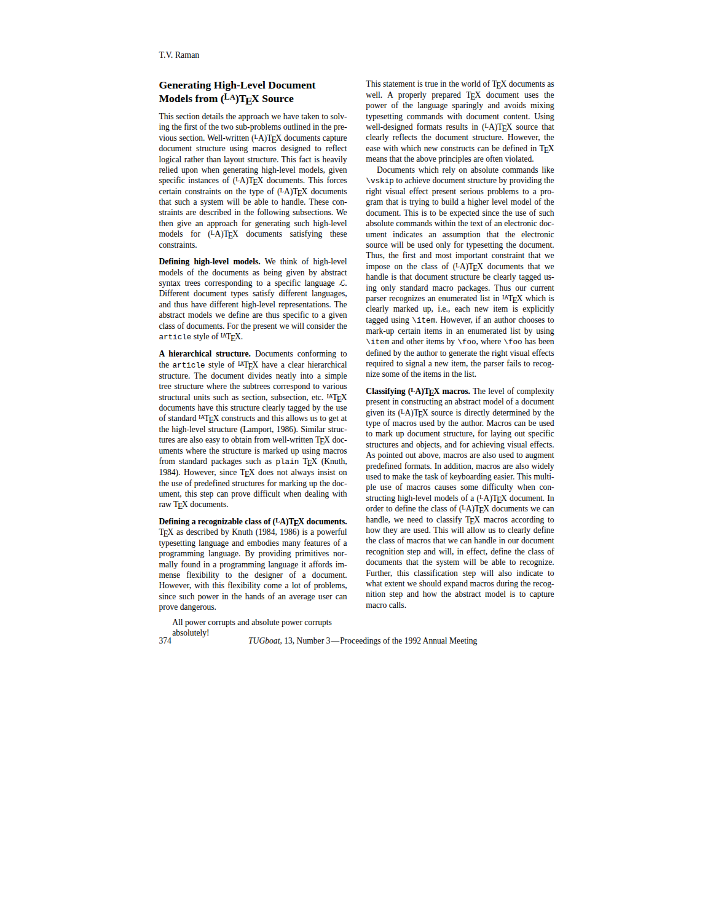T.V. Raman
Generating High-Level Document Models from (LA)TEX Source
This section details the approach we have taken to solving the first of the two sub-problems outlined in the previous section. Well-written (LA)TEX documents capture document structure using macros designed to reflect logical rather than layout structure. This fact is heavily relied upon when generating high-level models, given specific instances of (LA)TEX documents. This forces certain constraints on the type of (LA)TEX documents that such a system will be able to handle. These constraints are described in the following subsections. We then give an approach for generating such high-level models for (LA)TEX documents satisfying these constraints.
Defining high-level models. We think of high-level models of the documents as being given by abstract syntax trees corresponding to a specific language ℒ. Different document types satisfy different languages, and thus have different high-level representations. The abstract models we define are thus specific to a given class of documents. For the present we will consider the article style of LATEX.
A hierarchical structure. Documents conforming to the article style of LATEX have a clear hierarchical structure. The document divides neatly into a simple tree structure where the subtrees correspond to various structural units such as section, subsection, etc. LATEX documents have this structure clearly tagged by the use of standard LATEX constructs and this allows us to get at the high-level structure (Lamport, 1986). Similar structures are also easy to obtain from well-written TEX documents where the structure is marked up using macros from standard packages such as plain TEX (Knuth, 1984). However, since TEX does not always insist on the use of predefined structures for marking up the document, this step can prove difficult when dealing with raw TEX documents.
Defining a recognizable class of (LA)TEX documents. TEX as described by Knuth (1984, 1986) is a powerful typesetting language and embodies many features of a programming language. By providing primitives normally found in a programming language it affords immense flexibility to the designer of a document. However, with this flexibility come a lot of problems, since such power in the hands of an average user can prove dangerous.
All power corrupts and absolute power corrupts absolutely!
This statement is true in the world of TEX documents as well. A properly prepared TEX document uses the power of the language sparingly and avoids mixing typesetting commands with document content. Using well-designed formats results in (LA)TEX source that clearly reflects the document structure. However, the ease with which new constructs can be defined in TEX means that the above principles are often violated.
Documents which rely on absolute commands like \vskip to achieve document structure by providing the right visual effect present serious problems to a program that is trying to build a higher level model of the document. This is to be expected since the use of such absolute commands within the text of an electronic document indicates an assumption that the electronic source will be used only for typesetting the document. Thus, the first and most important constraint that we impose on the class of (LA)TEX documents that we handle is that document structure be clearly tagged using only standard macro packages. Thus our current parser recognizes an enumerated list in LATEX which is clearly marked up, i.e., each new item is explicitly tagged using \item. However, if an author chooses to mark-up certain items in an enumerated list by using \item and other items by \foo, where \foo has been defined by the author to generate the right visual effects required to signal a new item, the parser fails to recognize some of the items in the list.
Classifying (LA)TEX macros. The level of complexity present in constructing an abstract model of a document given its (LA)TEX source is directly determined by the type of macros used by the author. Macros can be used to mark up document structure, for laying out specific structures and objects, and for achieving visual effects. As pointed out above, macros are also used to augment predefined formats. In addition, macros are also widely used to make the task of keyboarding easier. This multiple use of macros causes some difficulty when constructing high-level models of a (LA)TEX document. In order to define the class of (LA)TEX documents we can handle, we need to classify TEX macros according to how they are used. This will allow us to clearly define the class of macros that we can handle in our document recognition step and will, in effect, define the class of documents that the system will be able to recognize. Further, this classification step will also indicate to what extent we should expand macros during the recognition step and how the abstract model is to capture macro calls.
374 TUGboat, 13, Number 3 — Proceedings of the 1992 Annual Meeting